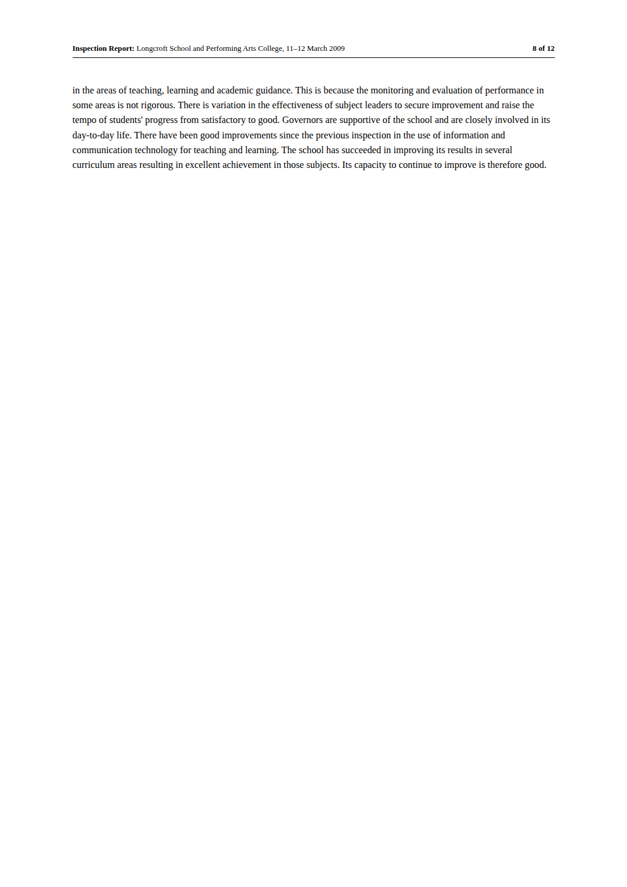Inspection Report: Longcroft School and Performing Arts College, 11–12 March 2009 8 of 12
in the areas of teaching, learning and academic guidance. This is because the monitoring and evaluation of performance in some areas is not rigorous. There is variation in the effectiveness of subject leaders to secure improvement and raise the tempo of students' progress from satisfactory to good. Governors are supportive of the school and are closely involved in its day-to-day life. There have been good improvements since the previous inspection in the use of information and communication technology for teaching and learning. The school has succeeded in improving its results in several curriculum areas resulting in excellent achievement in those subjects. Its capacity to continue to improve is therefore good.